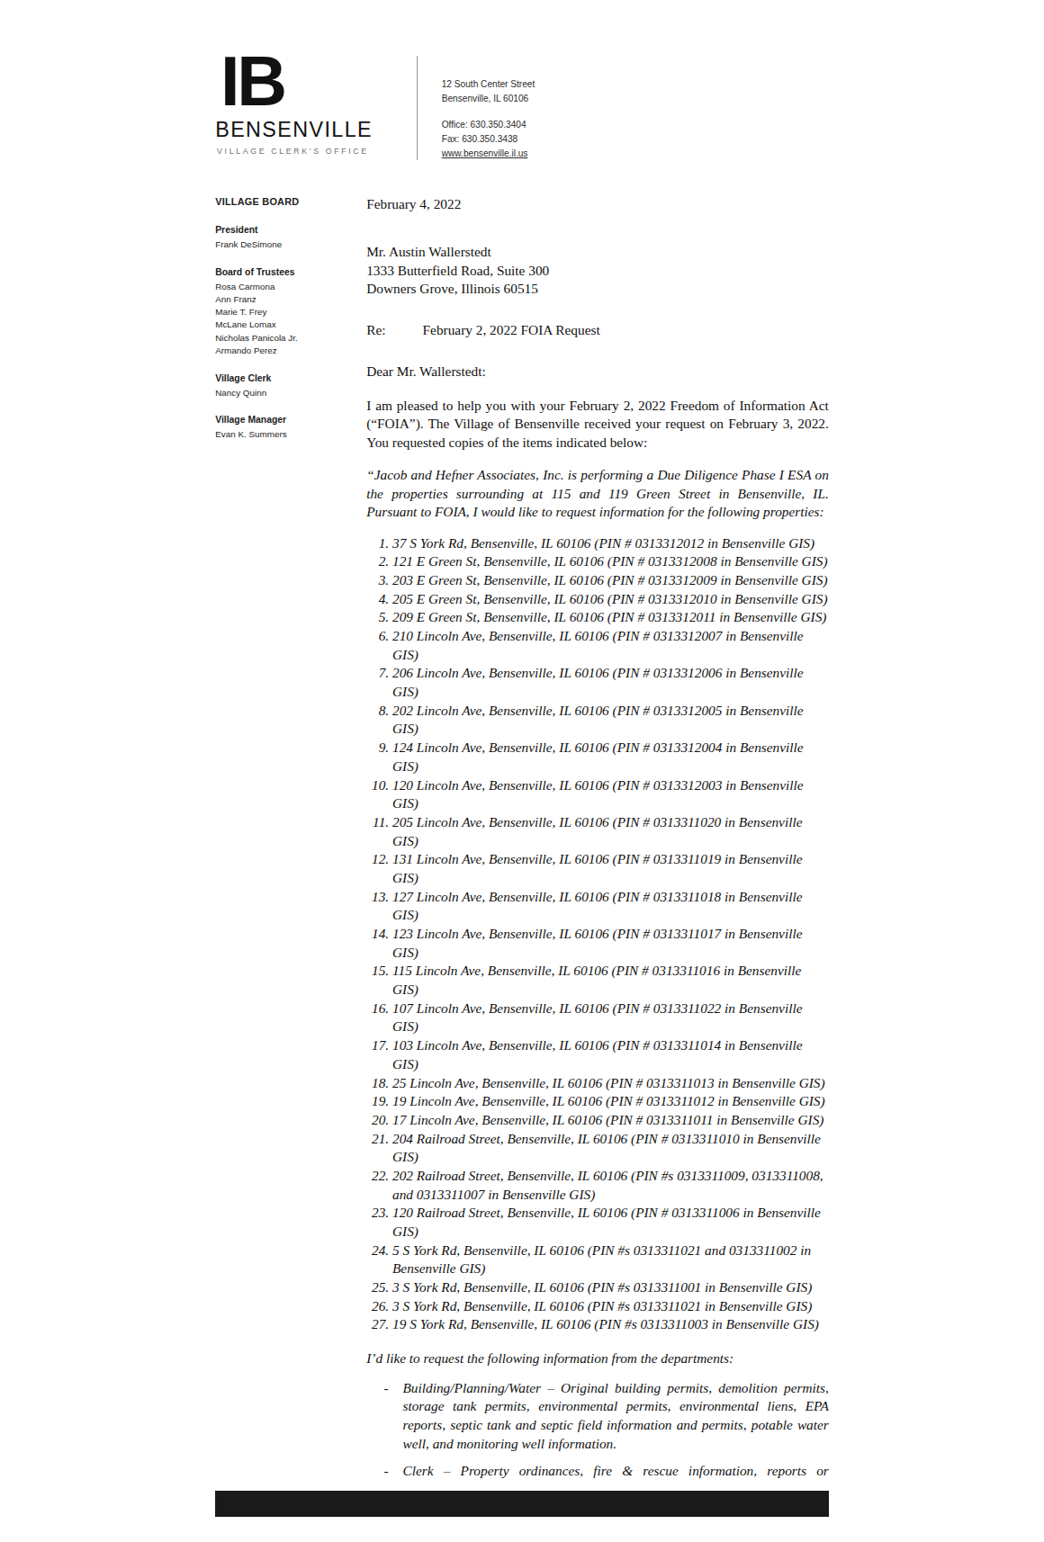IB
BENSENVILLE
VILLAGE CLERK'S OFFICE
12 South Center Street
Bensenville, IL 60106
Office: 630.350.3404
Fax: 630.350.3438
www.bensenville.il.us
VILLAGE BOARD
President
Frank DeSimone
Board of Trustees
Rosa Carmona
Ann Franz
Marie T. Frey
McLane Lomax
Nicholas Panicola Jr.
Armando Perez
Village Clerk
Nancy Quinn
Village Manager
Evan K. Summers
February 4, 2022
Mr. Austin Wallerstedt
1333 Butterfield Road, Suite 300
Downers Grove, Illinois 60515
Re:
February 2, 2022 FOIA Request
Dear Mr. Wallerstedt:
I am pleased to help you with your February 2, 2022 Freedom of Information Act (“FOIA”). The Village of Bensenville received your request on February 3, 2022. You requested copies of the items indicated below:
“Jacob and Hefner Associates, Inc. is performing a Due Diligence Phase I ESA on the properties surrounding at 115 and 119 Green Street in Bensenville, IL. Pursuant to FOIA, I would like to request information for the following properties:
37 S York Rd, Bensenville, IL 60106 (PIN # 0313312012 in Bensenville GIS)
121 E Green St, Bensenville, IL 60106 (PIN # 0313312008 in Bensenville GIS)
203 E Green St, Bensenville, IL 60106 (PIN # 0313312009 in Bensenville GIS)
205 E Green St, Bensenville, IL 60106 (PIN # 0313312010 in Bensenville GIS)
209 E Green St, Bensenville, IL 60106 (PIN # 0313312011 in Bensenville GIS)
210 Lincoln Ave, Bensenville, IL 60106 (PIN # 0313312007 in Bensenville GIS)
206 Lincoln Ave, Bensenville, IL 60106 (PIN # 0313312006 in Bensenville GIS)
202 Lincoln Ave, Bensenville, IL 60106 (PIN # 0313312005 in Bensenville GIS)
124 Lincoln Ave, Bensenville, IL 60106 (PIN # 0313312004 in Bensenville GIS)
120 Lincoln Ave, Bensenville, IL 60106 (PIN # 0313312003 in Bensenville GIS)
205 Lincoln Ave, Bensenville, IL 60106 (PIN # 0313311020 in Bensenville GIS)
131 Lincoln Ave, Bensenville, IL 60106 (PIN # 0313311019 in Bensenville GIS)
127 Lincoln Ave, Bensenville, IL 60106 (PIN # 0313311018 in Bensenville GIS)
123 Lincoln Ave, Bensenville, IL 60106 (PIN # 0313311017 in Bensenville GIS)
115 Lincoln Ave, Bensenville, IL 60106 (PIN # 0313311016 in Bensenville GIS)
107 Lincoln Ave, Bensenville, IL 60106 (PIN # 0313311022 in Bensenville GIS)
103 Lincoln Ave, Bensenville, IL 60106 (PIN # 0313311014 in Bensenville GIS)
25 Lincoln Ave, Bensenville, IL 60106 (PIN # 0313311013 in Bensenville GIS)
19 Lincoln Ave, Bensenville, IL 60106 (PIN # 0313311012 in Bensenville GIS)
17 Lincoln Ave, Bensenville, IL 60106 (PIN # 0313311011 in Bensenville GIS)
204 Railroad Street, Bensenville, IL 60106 (PIN # 0313311010 in Bensenville GIS)
202 Railroad Street, Bensenville, IL 60106 (PIN #s 0313311009, 0313311008, and 0313311007 in Bensenville GIS)
120 Railroad Street, Bensenville, IL 60106 (PIN # 0313311006 in Bensenville GIS)
5 S York Rd, Bensenville, IL 60106 (PIN #s 0313311021 and 0313311002 in Bensenville GIS)
3 S York Rd, Bensenville, IL 60106 (PIN #s 0313311001 in Bensenville GIS)
3 S York Rd, Bensenville, IL 60106 (PIN #s 0313311021 in Bensenville GIS)
19 S York Rd, Bensenville, IL 60106 (PIN #s 0313311003 in Bensenville GIS)
I’d like to request the following information from the departments:
Building/Planning/Water – Original building permits, demolition permits, storage tank permits, environmental permits, environmental liens, EPA reports, septic tank and septic field information and permits, potable water well, and monitoring well information.
Clerk – Property ordinances, fire & rescue information, reports or agreements associated with the property.